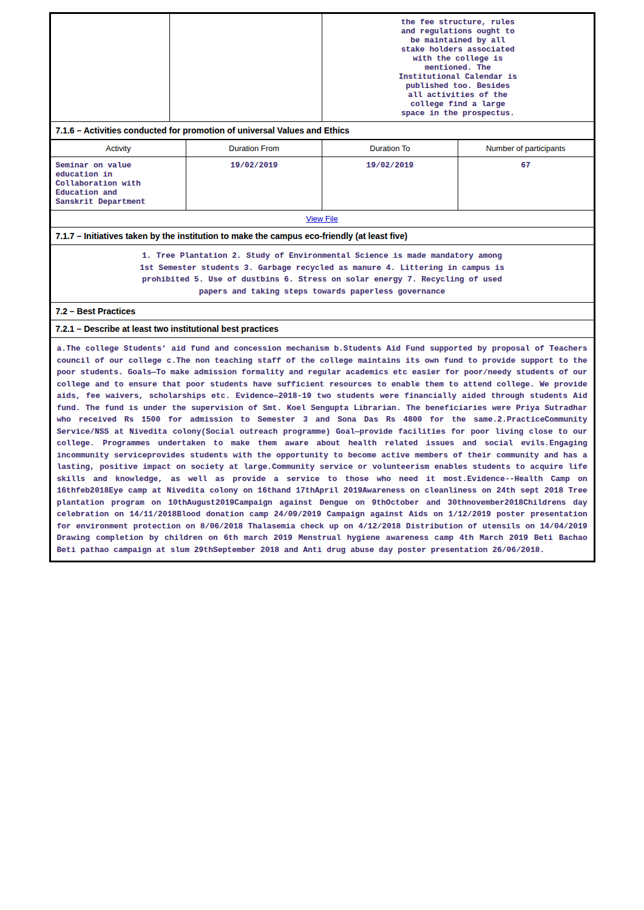| | | the fee structure, rules and regulations ought to be maintained by all stake holders associated with the college is mentioned. The Institutional Calendar is published too. Besides all activities of the college find a large space in the prospectus. |
7.1.6 – Activities conducted for promotion of universal Values and Ethics
| Activity | Duration From | Duration To | Number of participants |
| Seminar on value education in Collaboration with Education and Sanskrit Department | 19/02/2019 | 19/02/2019 | 67 |
View File
7.1.7 – Initiatives taken by the institution to make the campus eco-friendly (at least five)
1. Tree Plantation 2. Study of Environmental Science is made mandatory among
1st Semester students 3. Garbage recycled as manure 4. Littering in campus is
prohibited 5. Use of dustbins 6. Stress on solar energy 7. Recycling of used
papers and taking steps towards paperless governance
7.2 – Best Practices
7.2.1 – Describe at least two institutional best practices
a.The college Students’ aid fund and concession mechanism b.Students Aid Fund supported by proposal of Teachers council of our college c.The non teaching staff of the college maintains its own fund to provide support to the poor students. Goals—To make admission formality and regular academics etc easier for poor/needy students of our college and to ensure that poor students have sufficient resources to enable them to attend college. We provide aids, fee waivers, scholarships etc. Evidence—2018-19 two students were financially aided through students Aid fund. The fund is under the supervision of Smt. Koel Sengupta Librarian. The beneficiaries were Priya Sutradhar who received Rs 1500 for admission to Semester 3 and Sona Das Rs 4800 for the same.2.PracticeCommunity Service/NSS at Nivedita colony(Social outreach programme) Goal—provide facilities for poor living close to our college. Programmes undertaken to make them aware about health related issues and social evils.Engaging incommunity serviceprovides students with the opportunity to become active members of their community and has a lasting, positive impact on society at large.Community service or volunteerism enables students to acquire life skills and knowledge, as well as provide a service to those who need it most.Evidence--Health Camp on 16thfeb2018Eye camp at Nivedita colony on 16thand 17thApril 2019Awareness on cleanliness on 24th sept 2018 Tree plantation program on 10thAugust2019Campaign against Dengue on 9thOctober and 30thnovember2018Childrens day celebration on 14/11/2018Blood donation camp 24/09/2019 Campaign against Aids on 1/12/2019 poster presentation for environment protection on 8/06/2018 Thalasemia check up on 4/12/2018 Distribution of utensils on 14/04/2019 Drawing completion by children on 6th march 2019 Menstrual hygiene awareness camp 4th March 2019 Beti Bachao Beti pathao campaign at slum 29thSeptember 2018 and Anti drug abuse day poster presentation 26/06/2018.